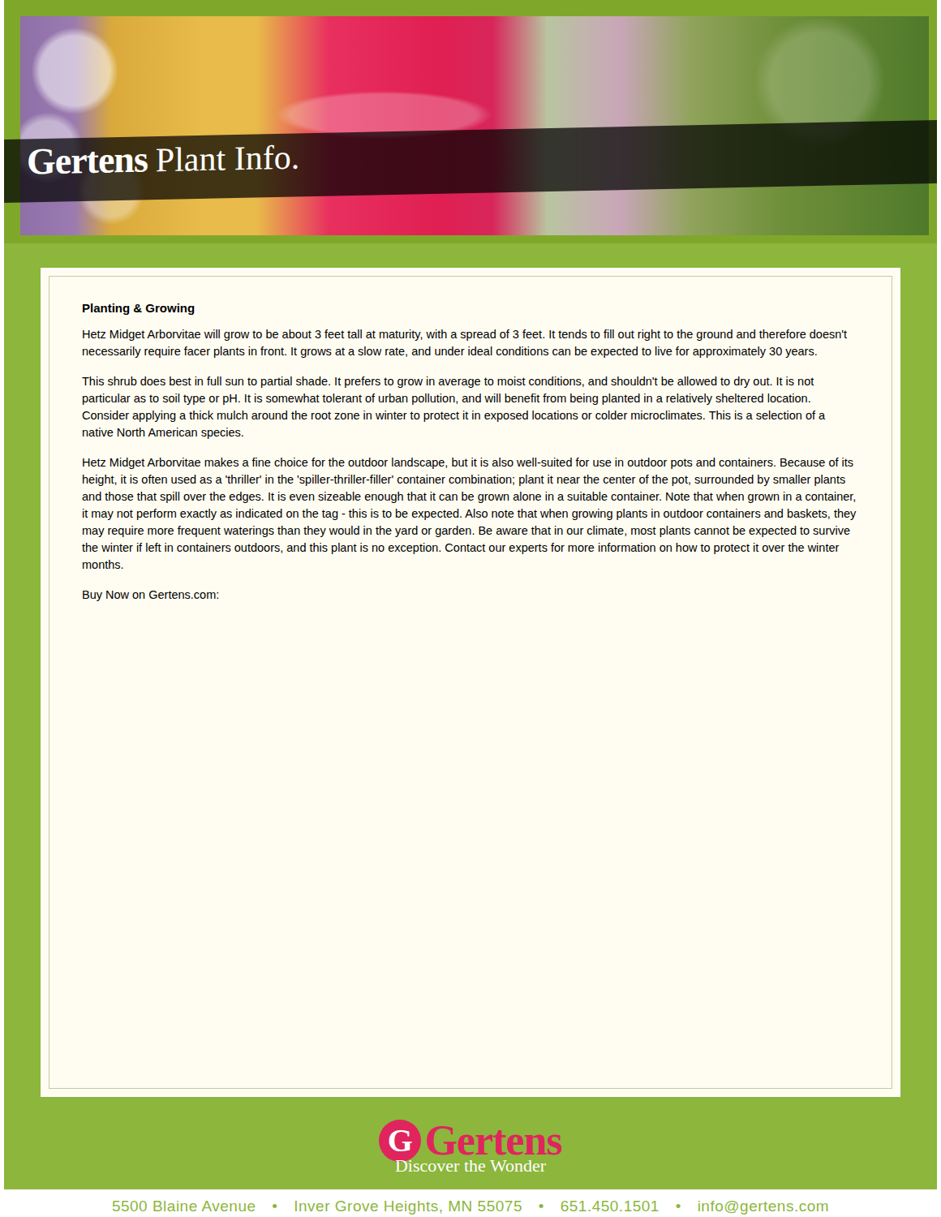Gertens Plant Info.
Planting & Growing
Hetz Midget Arborvitae will grow to be about 3 feet tall at maturity, with a spread of 3 feet. It tends to fill out right to the ground and therefore doesn't necessarily require facer plants in front. It grows at a slow rate, and under ideal conditions can be expected to live for approximately 30 years.
This shrub does best in full sun to partial shade. It prefers to grow in average to moist conditions, and shouldn't be allowed to dry out. It is not particular as to soil type or pH. It is somewhat tolerant of urban pollution, and will benefit from being planted in a relatively sheltered location. Consider applying a thick mulch around the root zone in winter to protect it in exposed locations or colder microclimates. This is a selection of a native North American species.
Hetz Midget Arborvitae makes a fine choice for the outdoor landscape, but it is also well-suited for use in outdoor pots and containers. Because of its height, it is often used as a 'thriller' in the 'spiller-thriller-filler' container combination; plant it near the center of the pot, surrounded by smaller plants and those that spill over the edges. It is even sizeable enough that it can be grown alone in a suitable container. Note that when grown in a container, it may not perform exactly as indicated on the tag - this is to be expected. Also note that when growing plants in outdoor containers and baskets, they may require more frequent waterings than they would in the yard or garden. Be aware that in our climate, most plants cannot be expected to survive the winter if left in containers outdoors, and this plant is no exception. Contact our experts for more information on how to protect it over the winter months.
Buy Now on Gertens.com:
GGertens Discover the Wonder
5500 Blaine Avenue • Inver Grove Heights, MN 55075 • 651.450.1501 • info@gertens.com